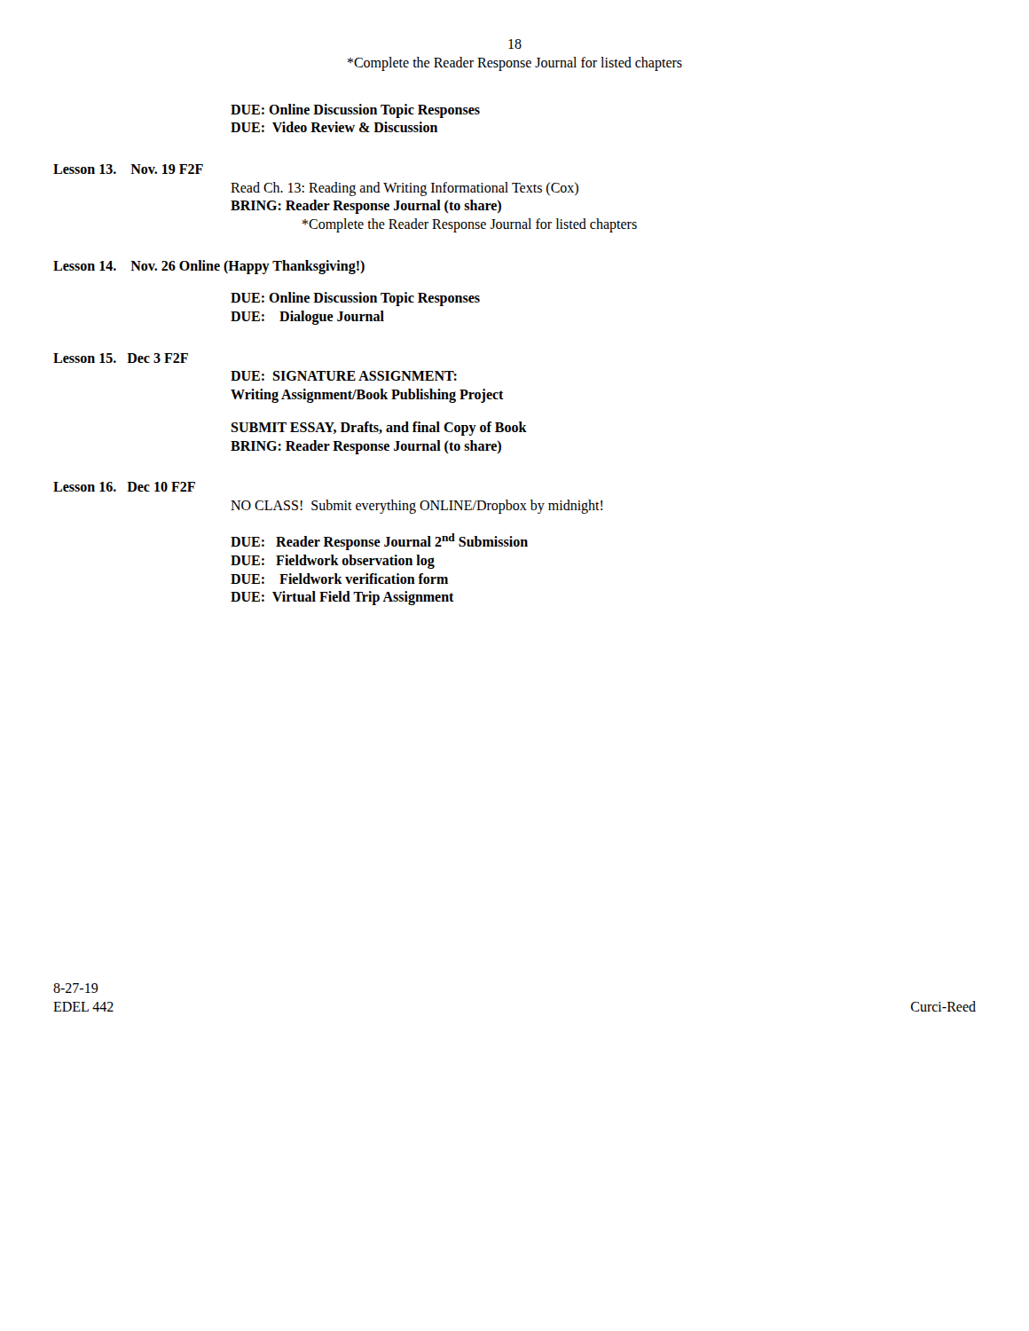18
*Complete the Reader Response Journal for listed chapters
DUE: Online Discussion Topic Responses
DUE: Video Review & Discussion
Lesson 13. Nov. 19 F2F
Read Ch. 13: Reading and Writing Informational Texts (Cox)
BRING: Reader Response Journal (to share)
*Complete the Reader Response Journal for listed chapters
Lesson 14. Nov. 26 Online (Happy Thanksgiving!)
DUE: Online Discussion Topic Responses
DUE: Dialogue Journal
Lesson 15. Dec 3 F2F
DUE: SIGNATURE ASSIGNMENT:
Writing Assignment/Book Publishing Project
SUBMIT ESSAY, Drafts, and final Copy of Book
BRING: Reader Response Journal (to share)
Lesson 16. Dec 10 F2F
NO CLASS! Submit everything ONLINE/Dropbox by midnight!
DUE: Reader Response Journal 2nd Submission
DUE: Fieldwork observation log
DUE: Fieldwork verification form
DUE: Virtual Field Trip Assignment
8-27-19
EDEL 442
Curci-Reed